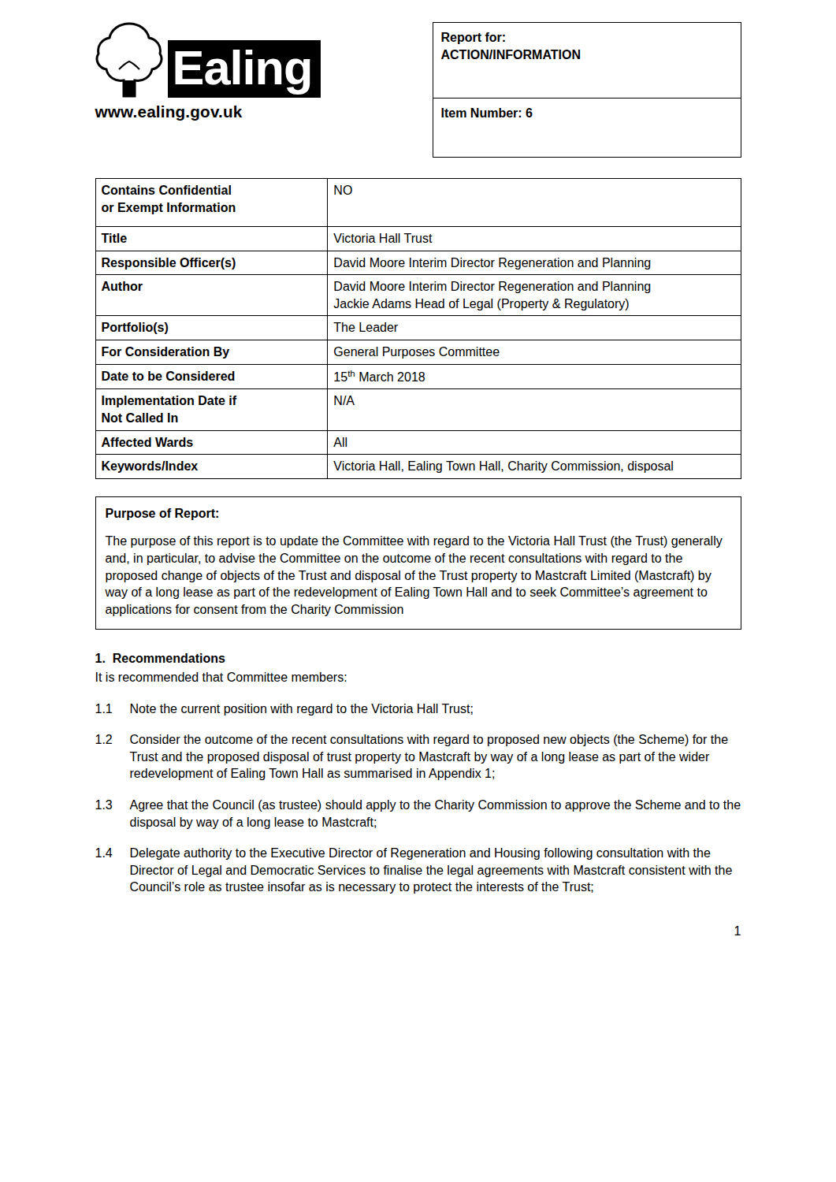Ealing
www.ealing.gov.uk
Report for:
ACTION/INFORMATION
Item Number: 6
| Contains Confidential or Exempt Information | NO |
| Title | Victoria Hall Trust |
| Responsible Officer(s) | David Moore Interim Director Regeneration and Planning |
| Author | David Moore Interim Director Regeneration and Planning Jackie Adams Head of Legal (Property & Regulatory) |
| Portfolio(s) | The Leader |
| For Consideration By | General Purposes Committee |
| Date to be Considered | 15 th March 2018 |
| Implementation Date if Not Called In | N/A |
| Affected Wards | All |
| Keywords/Index | Victoria Hall, Ealing Town Hall, Charity Commission, disposal |
Purpose of Report:
The purpose of this report is to update the Committee with regard to the Victoria Hall Trust (the Trust) generally and, in particular, to advise the Committee on the outcome of the recent consultations with regard to the proposed change of objects of the Trust and disposal of the Trust property to Mastcraft Limited (Mastcraft) by way of a long lease as part of the redevelopment of Ealing Town Hall and to seek Committee’s agreement to applications for consent from the Charity Commission
1. Recommendations
It is recommended that Committee members:
1.1 Note the current position with regard to the Victoria Hall Trust;
1.2 Consider the outcome of the recent consultations with regard to proposed new objects (the Scheme) for the Trust and the proposed disposal of trust property to Mastcraft by way of a long lease as part of the wider redevelopment of Ealing Town Hall as summarised in Appendix 1;
1.3 Agree that the Council (as trustee) should apply to the Charity Commission to approve the Scheme and to the disposal by way of a long lease to Mastcraft;
1.4 Delegate authority to the Executive Director of Regeneration and Housing following consultation with the Director of Legal and Democratic Services to finalise the legal agreements with Mastcraft consistent with the Council’s role as trustee insofar as is necessary to protect the interests of the Trust;
1